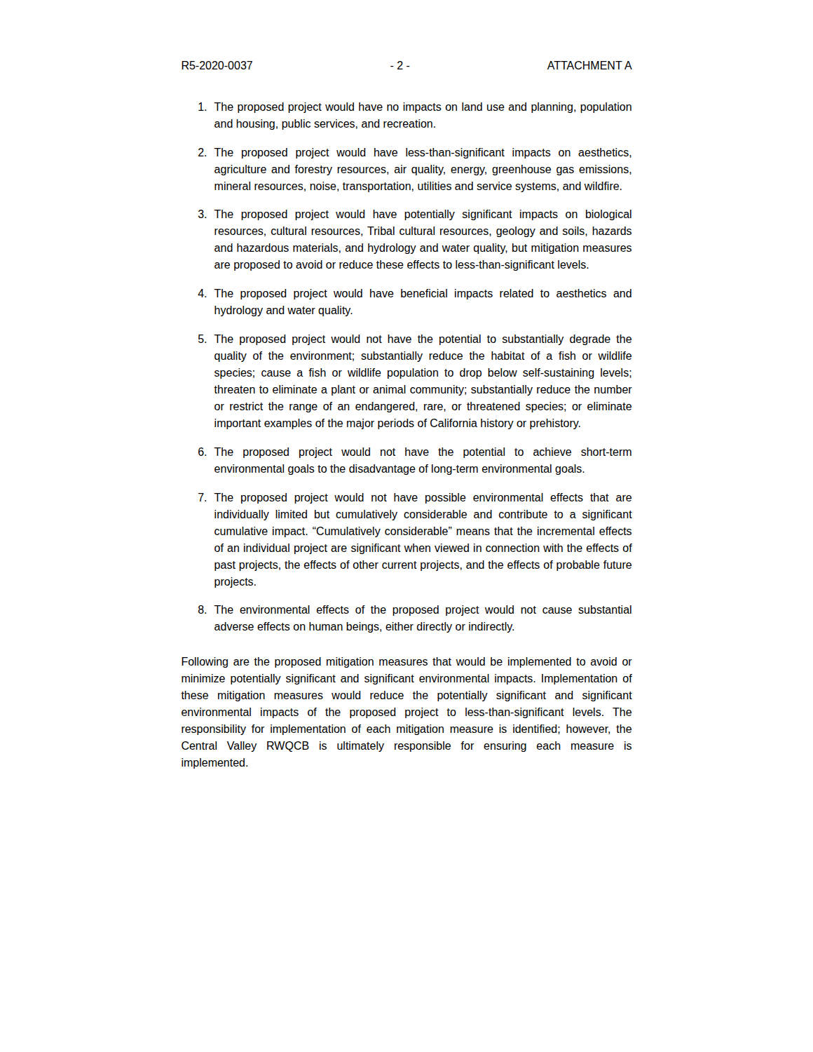R5-2020-0037 - 2 - ATTACHMENT A
The proposed project would have no impacts on land use and planning, population and housing, public services, and recreation.
The proposed project would have less-than-significant impacts on aesthetics, agriculture and forestry resources, air quality, energy, greenhouse gas emissions, mineral resources, noise, transportation, utilities and service systems, and wildfire.
The proposed project would have potentially significant impacts on biological resources, cultural resources, Tribal cultural resources, geology and soils, hazards and hazardous materials, and hydrology and water quality, but mitigation measures are proposed to avoid or reduce these effects to less-than-significant levels.
The proposed project would have beneficial impacts related to aesthetics and hydrology and water quality.
The proposed project would not have the potential to substantially degrade the quality of the environment; substantially reduce the habitat of a fish or wildlife species; cause a fish or wildlife population to drop below self-sustaining levels; threaten to eliminate a plant or animal community; substantially reduce the number or restrict the range of an endangered, rare, or threatened species; or eliminate important examples of the major periods of California history or prehistory.
The proposed project would not have the potential to achieve short-term environmental goals to the disadvantage of long-term environmental goals.
The proposed project would not have possible environmental effects that are individually limited but cumulatively considerable and contribute to a significant cumulative impact. “Cumulatively considerable” means that the incremental effects of an individual project are significant when viewed in connection with the effects of past projects, the effects of other current projects, and the effects of probable future projects.
The environmental effects of the proposed project would not cause substantial adverse effects on human beings, either directly or indirectly.
Following are the proposed mitigation measures that would be implemented to avoid or minimize potentially significant and significant environmental impacts. Implementation of these mitigation measures would reduce the potentially significant and significant environmental impacts of the proposed project to less-than-significant levels. The responsibility for implementation of each mitigation measure is identified; however, the Central Valley RWQCB is ultimately responsible for ensuring each measure is implemented.